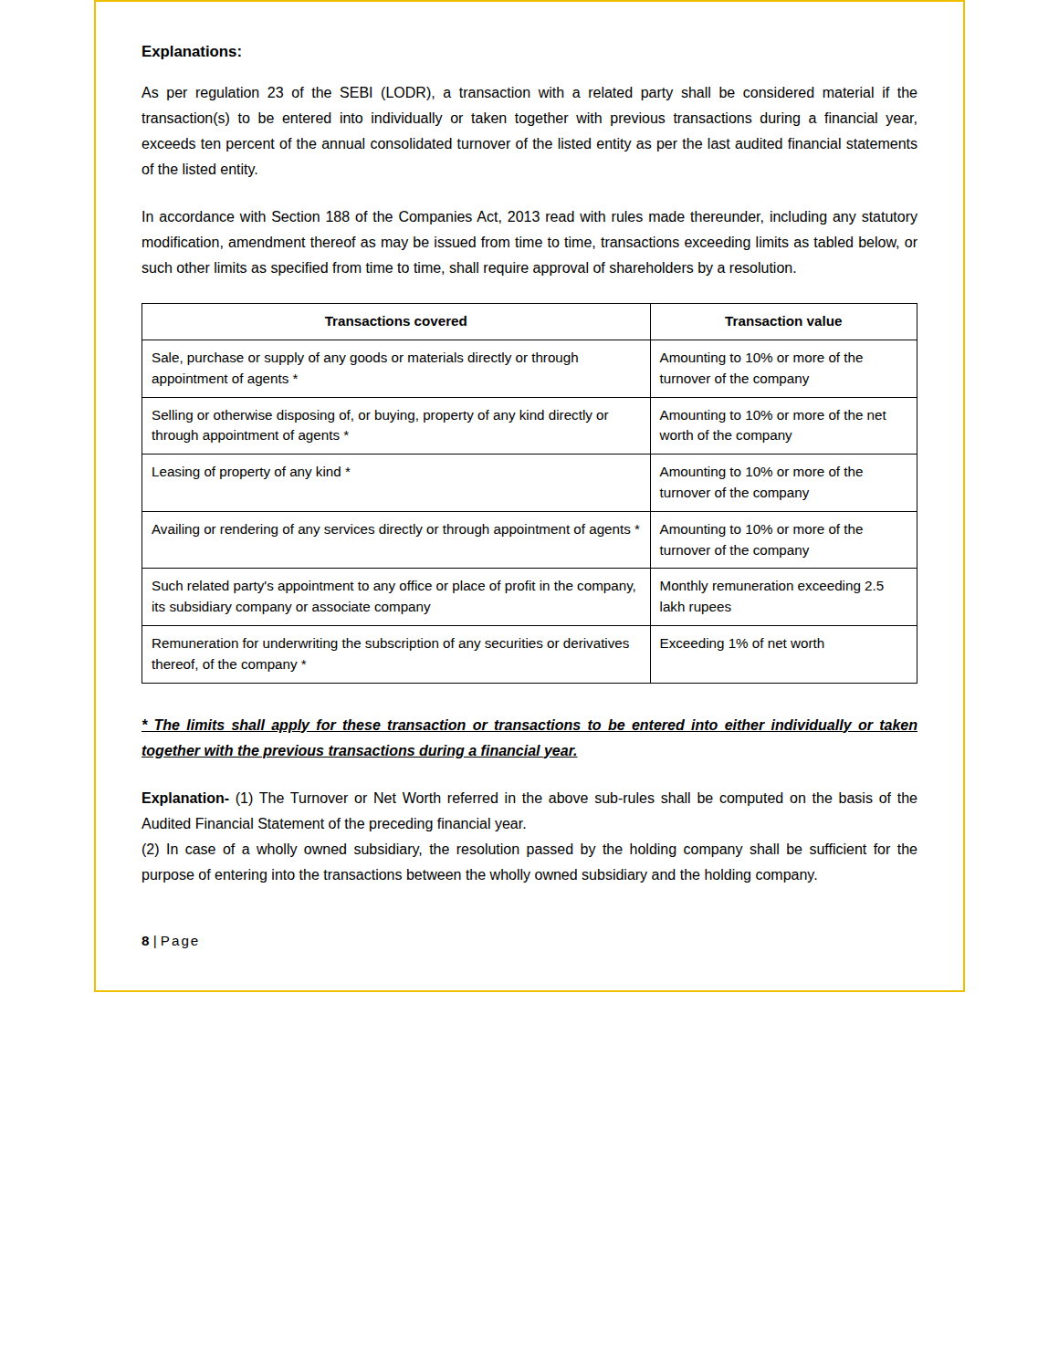Explanations:
As per regulation 23 of the SEBI (LODR), a transaction with a related party shall be considered material if the transaction(s) to be entered into individually or taken together with previous transactions during a financial year, exceeds ten percent of the annual consolidated turnover of the listed entity as per the last audited financial statements of the listed entity.
In accordance with Section 188 of the Companies Act, 2013 read with rules made thereunder, including any statutory modification, amendment thereof as may be issued from time to time, transactions exceeding limits as tabled below, or such other limits as specified from time to time, shall require approval of shareholders by a resolution.
| Transactions covered | Transaction value |
| --- | --- |
| Sale, purchase or supply of any goods or materials directly or through appointment of agents * | Amounting to 10% or more of the turnover of the company |
| Selling or otherwise disposing of, or buying, property of any kind directly or through appointment of agents * | Amounting to 10% or more of the net worth of the company |
| Leasing of property of any kind * | Amounting to 10% or more of the turnover of the company |
| Availing or rendering of any services directly or through appointment of agents * | Amounting to 10% or more of the turnover of the company |
| Such related party's appointment to any office or place of profit in the company, its subsidiary company or associate company | Monthly remuneration exceeding 2.5 lakh rupees |
| Remuneration for underwriting the subscription of any securities or derivatives thereof, of the company * | Exceeding 1% of net worth |
* The limits shall apply for these transaction or transactions to be entered into either individually or taken together with the previous transactions during a financial year.
Explanation- (1) The Turnover or Net Worth referred in the above sub-rules shall be computed on the basis of the Audited Financial Statement of the preceding financial year.
(2) In case of a wholly owned subsidiary, the resolution passed by the holding company shall be sufficient for the purpose of entering into the transactions between the wholly owned subsidiary and the holding company.
8 | Page